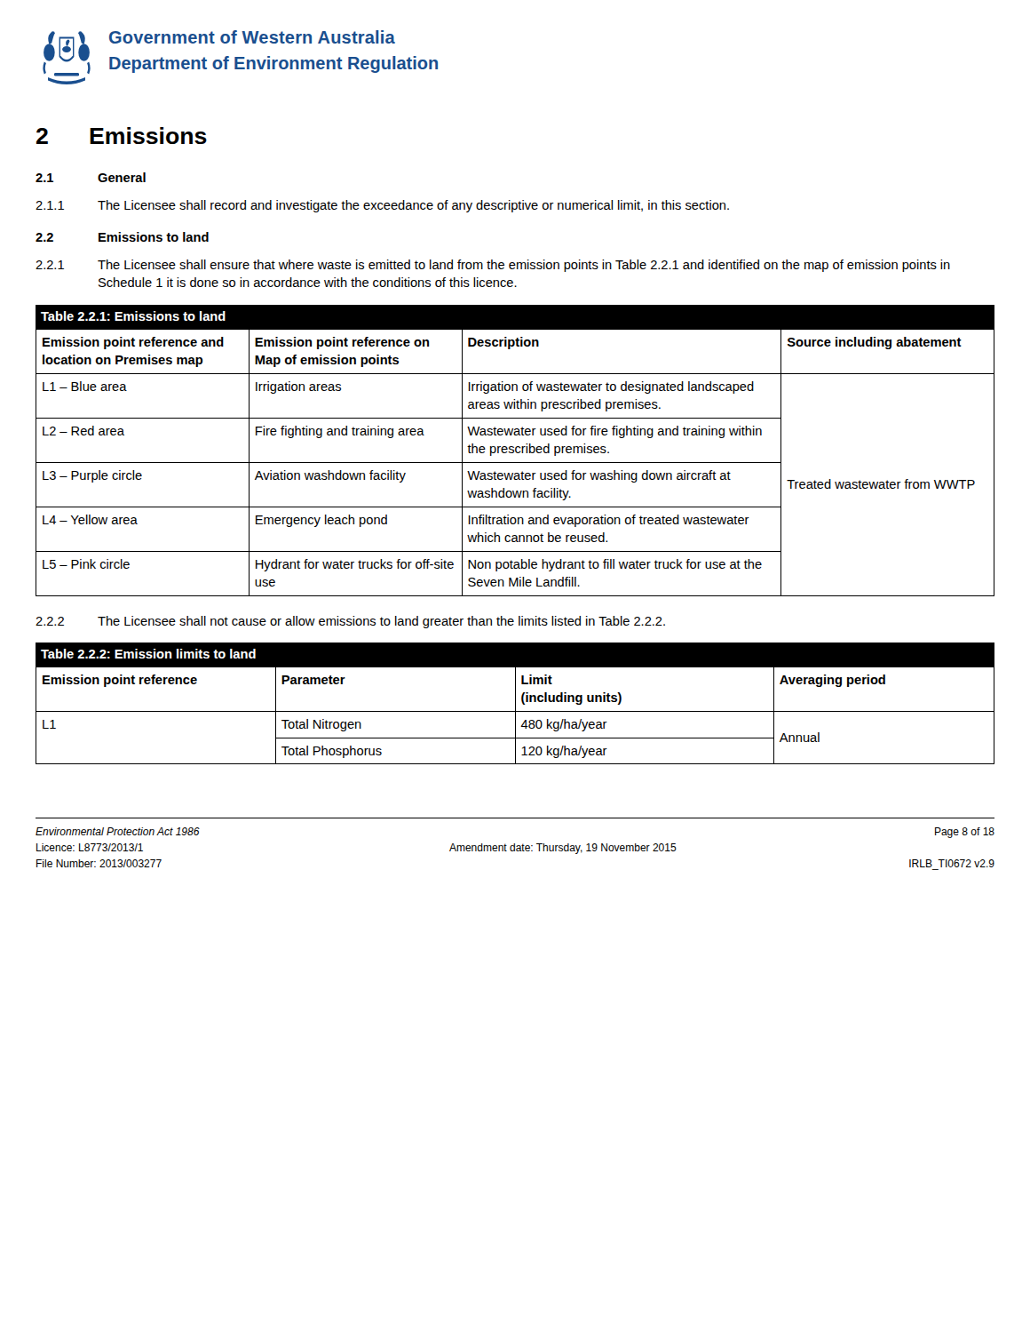Government of Western Australia
Department of Environment Regulation
2 Emissions
2.1 General
2.1.1
The Licensee shall record and investigate the exceedance of any descriptive or numerical limit, in this section.
2.2 Emissions to land
2.2.1
The Licensee shall ensure that where waste is emitted to land from the emission points in Table 2.2.1 and identified on the map of emission points in Schedule 1 it is done so in accordance with the conditions of this licence.
Table 2.2.1: Emissions to land
| Emission point reference and location on Premises map | Emission point reference on Map of emission points | Description | Source including abatement |
| --- | --- | --- | --- |
| L1 – Blue area | Irrigation areas | Irrigation of wastewater to designated landscaped areas within prescribed premises. | Treated wastewater from WWTP |
| L2 – Red area | Fire fighting and training area | Wastewater used for fire fighting and training within the prescribed premises. |
| L3 – Purple circle | Aviation washdown facility | Wastewater used for washing down aircraft at washdown facility. |
| L4 – Yellow area | Emergency leach pond | Infiltration and evaporation of treated wastewater which cannot be reused. |
| L5 – Pink circle | Hydrant for water trucks for off-site use | Non potable hydrant to fill water truck for use at the Seven Mile Landfill. |
2.2.2
The Licensee shall not cause or allow emissions to land greater than the limits listed in Table 2.2.2.
Table 2.2.2: Emission limits to land
| Emission point reference | Parameter | Limit (including units) | Averaging period |
| --- | --- | --- | --- |
| L1 | Total Nitrogen | 480 kg/ha/year | Annual |
| Total Phosphorus | 120 kg/ha/year |
Environmental Protection Act 1986
Licence: L8773/2013/1
File Number: 2013/003277
Amendment date: Thursday, 19 November 2015
Page 8 of 18
IRLB_TI0672 v2.9